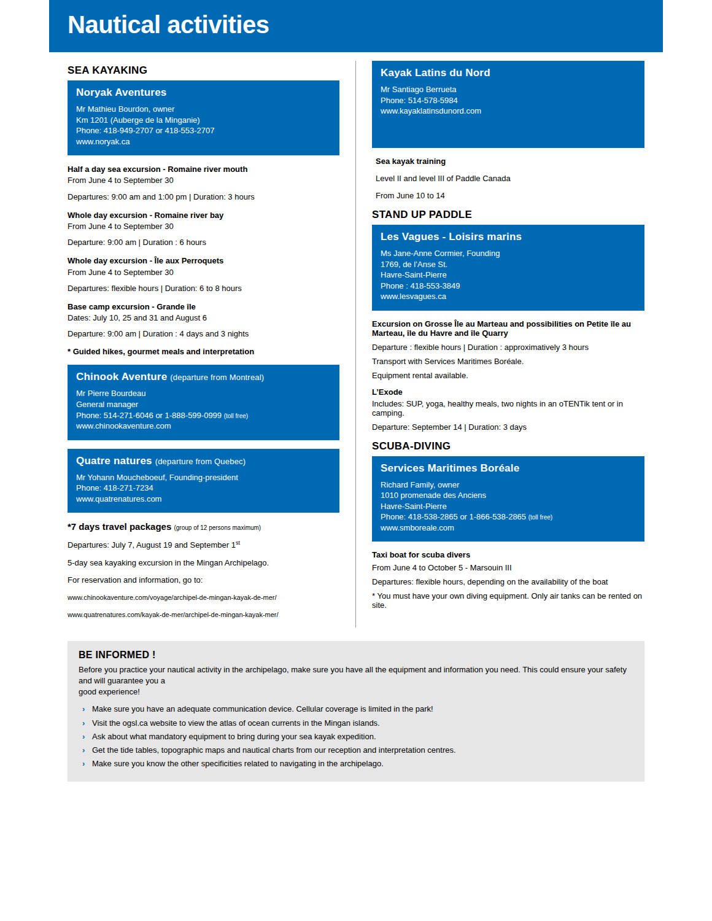Nautical activities
SEA KAYAKING
Noryak Aventures
Mr Mathieu Bourdon, owner
Km 1201 (Auberge de la Minganie)
Phone: 418-949-2707 or 418-553-2707
www.noryak.ca
Half a day sea excursion - Romaine river mouth
From June 4 to September 30
Departures: 9:00 am and 1:00 pm | Duration: 3 hours
Whole day excursion - Romaine river bay
From June 4 to September 30
Departure: 9:00 am | Duration : 6 hours
Whole day excursion - Île aux Perroquets
From June 4 to September 30
Departures: flexible hours | Duration: 6 to 8 hours
Base camp excursion - Grande île
Dates: July 10, 25 and 31 and August 6
Departure: 9:00 am | Duration : 4 days and 3 nights
* Guided hikes, gourmet meals and interpretation
Chinook Aventure (departure from Montreal)
Mr Pierre Bourdeau
General manager
Phone: 514-271-6046 or 1-888-599-0999 (toll free)
www.chinookaventure.com
Quatre natures (departure from Quebec)
Mr Yohann Moucheboeuf, Founding-president
Phone: 418-271-7234
www.quatrenatures.com
*7 days travel packages (group of 12 persons maximum)
Departures: July 7, August 19 and September 1st
5-day sea kayaking excursion in the Mingan Archipelago.
For reservation and information, go to:
www.chinookaventure.com/voyage/archipel-de-mingan-kayak-de-mer/
www.quatrenatures.com/kayak-de-mer/archipel-de-mingan-kayak-mer/
Kayak Latins du Nord
Mr Santiago Berrueta
Phone: 514-578-5984
www.kayaklatinsdunord.com
Sea kayak training
Level II and level III of Paddle Canada
From June 10 to 14
STAND UP PADDLE
Les Vagues - Loisirs marins
Ms Jane-Anne Cormier, Founding
1769, de l’Anse St.
Havre-Saint-Pierre
Phone : 418-553-3849
www.lesvagues.ca
Excursion on Grosse Île au Marteau and possibilities on Petite île au Marteau, île du Havre and île Quarry
Departure : flexible hours | Duration : approximatively 3 hours
Transport with Services Maritimes Boréale.
Equipment rental available.
L’Exode
Includes: SUP, yoga, healthy meals, two nights in an oTENTik tent or in camping.
Departure: September 14 | Duration: 3 days
SCUBA-DIVING
Services Maritimes Boréale
Richard Family, owner
1010 promenade des Anciens
Havre-Saint-Pierre
Phone: 418-538-2865 or 1-866-538-2865 (toll free)
www.smboreale.com
Taxi boat for scuba divers
From June 4 to October 5 - Marsouin III
Departures: flexible hours, depending on the availability of the boat
* You must have your own diving equipment. Only air tanks can be rented on site.
BE INFORMED !
Before you practice your nautical activity in the archipelago, make sure you have all the equipment and information you need. This could ensure your safety and will guarantee you a
good experience!
Make sure you have an adequate communication device. Cellular coverage is limited in the park!
Visit the ogsl.ca website to view the atlas of ocean currents in the Mingan islands.
Ask about what mandatory equipment to bring during your sea kayak expedition.
Get the tide tables, topographic maps and nautical charts from our reception and interpretation centres.
Make sure you know the other specificities related to navigating in the archipelago.